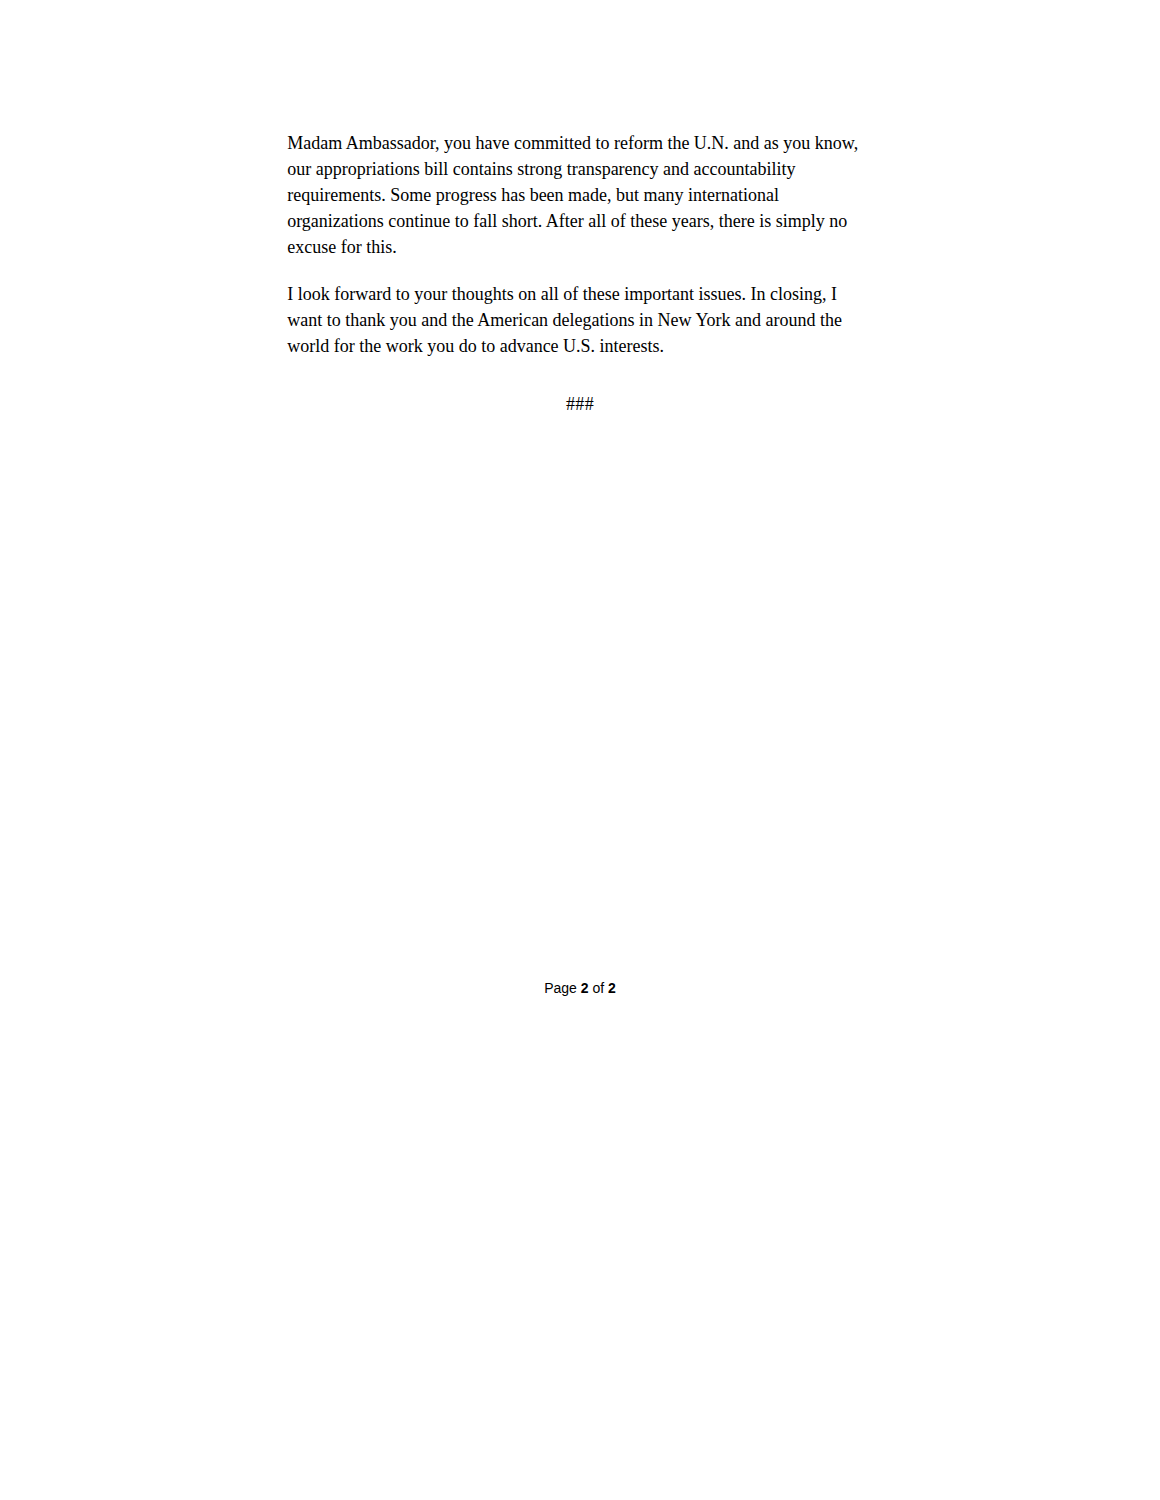Madam Ambassador, you have committed to reform the U.N. and as you know, our appropriations bill contains strong transparency and accountability requirements. Some progress has been made, but many international organizations continue to fall short. After all of these years, there is simply no excuse for this.
I look forward to your thoughts on all of these important issues. In closing, I want to thank you and the American delegations in New York and around the world for the work you do to advance U.S. interests.
###
Page 2 of 2